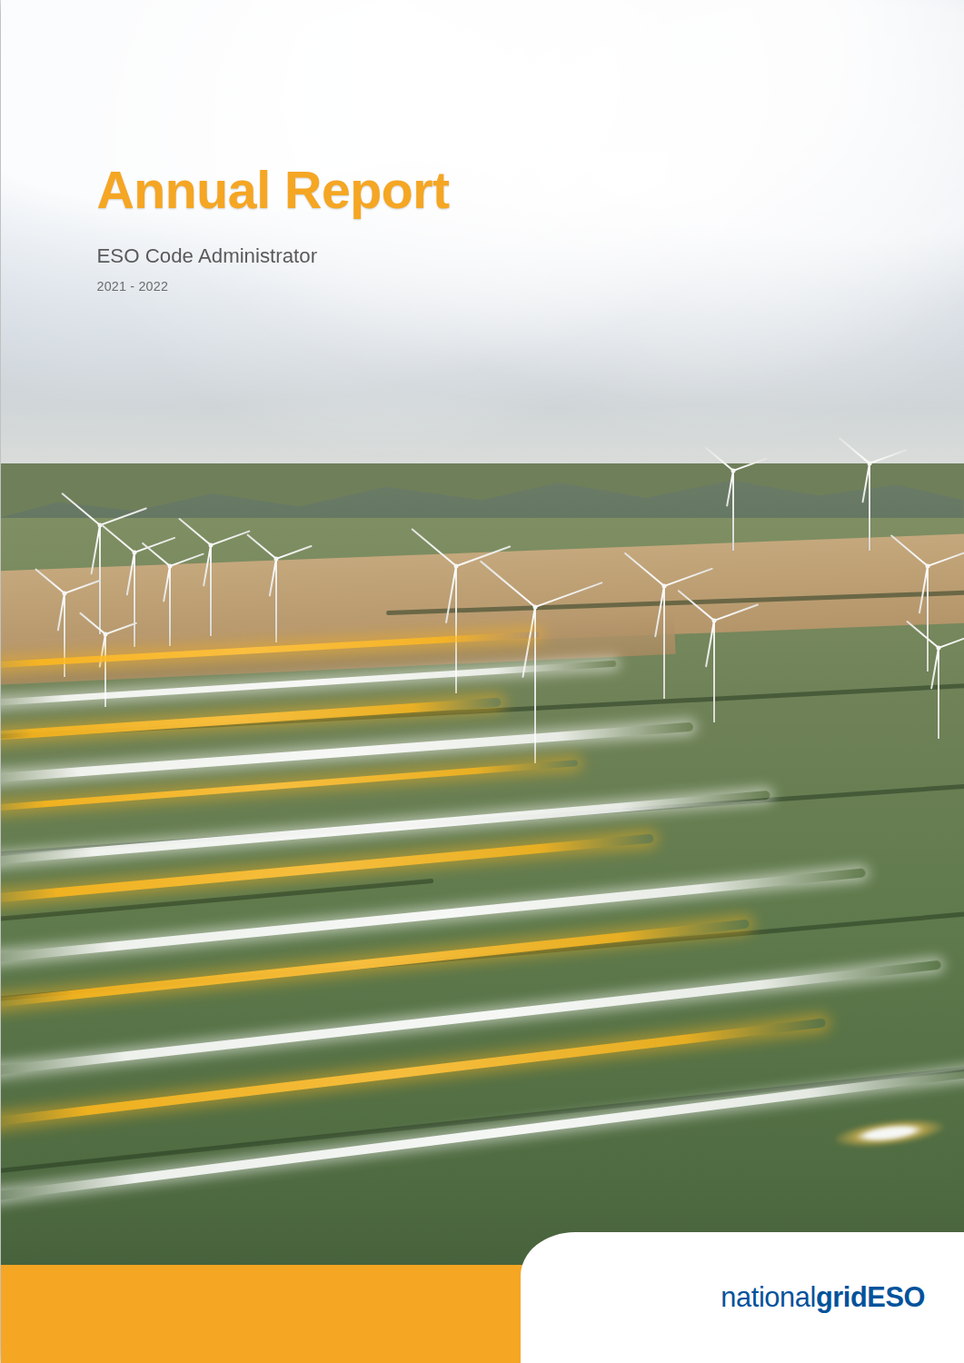Annual Report
ESO Code Administrator
2021 - 2022
nationalgrid ESO